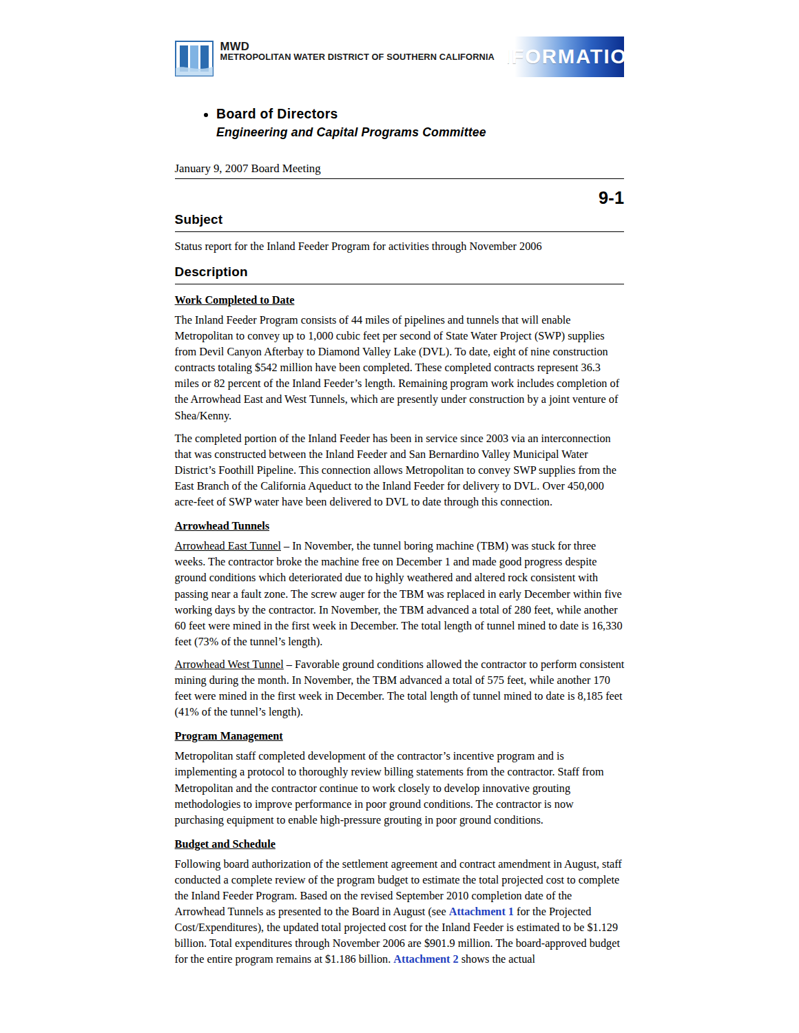MWD
METROPOLITAN WATER DISTRICT OF SOUTHERN CALIFORNIA
INFORMATION
Board of Directors Engineering and Capital Programs Committee
January 9, 2007 Board Meeting
9-1
Subject
Status report for the Inland Feeder Program for activities through November 2006
Description
Work Completed to Date
The Inland Feeder Program consists of 44 miles of pipelines and tunnels that will enable Metropolitan to convey up to 1,000 cubic feet per second of State Water Project (SWP) supplies from Devil Canyon Afterbay to Diamond Valley Lake (DVL). To date, eight of nine construction contracts totaling $542 million have been completed. These completed contracts represent 36.3 miles or 82 percent of the Inland Feeder’s length. Remaining program work includes completion of the Arrowhead East and West Tunnels, which are presently under construction by a joint venture of Shea/Kenny.
The completed portion of the Inland Feeder has been in service since 2003 via an interconnection that was constructed between the Inland Feeder and San Bernardino Valley Municipal Water District’s Foothill Pipeline. This connection allows Metropolitan to convey SWP supplies from the East Branch of the California Aqueduct to the Inland Feeder for delivery to DVL. Over 450,000 acre-feet of SWP water have been delivered to DVL to date through this connection.
Arrowhead Tunnels
Arrowhead East Tunnel – In November, the tunnel boring machine (TBM) was stuck for three weeks. The contractor broke the machine free on December 1 and made good progress despite ground conditions which deteriorated due to highly weathered and altered rock consistent with passing near a fault zone. The screw auger for the TBM was replaced in early December within five working days by the contractor. In November, the TBM advanced a total of 280 feet, while another 60 feet were mined in the first week in December. The total length of tunnel mined to date is 16,330 feet (73% of the tunnel’s length).
Arrowhead West Tunnel – Favorable ground conditions allowed the contractor to perform consistent mining during the month. In November, the TBM advanced a total of 575 feet, while another 170 feet were mined in the first week in December. The total length of tunnel mined to date is 8,185 feet (41% of the tunnel’s length).
Program Management
Metropolitan staff completed development of the contractor’s incentive program and is implementing a protocol to thoroughly review billing statements from the contractor. Staff from Metropolitan and the contractor continue to work closely to develop innovative grouting methodologies to improve performance in poor ground conditions. The contractor is now purchasing equipment to enable high-pressure grouting in poor ground conditions.
Budget and Schedule
Following board authorization of the settlement agreement and contract amendment in August, staff conducted a complete review of the program budget to estimate the total projected cost to complete the Inland Feeder Program. Based on the revised September 2010 completion date of the Arrowhead Tunnels as presented to the Board in August (see Attachment 1 for the Projected Cost/Expenditures), the updated total projected cost for the Inland Feeder is estimated to be $1.129 billion. Total expenditures through November 2006 are $901.9 million. The board-approved budget for the entire program remains at $1.186 billion. Attachment 2 shows the actual